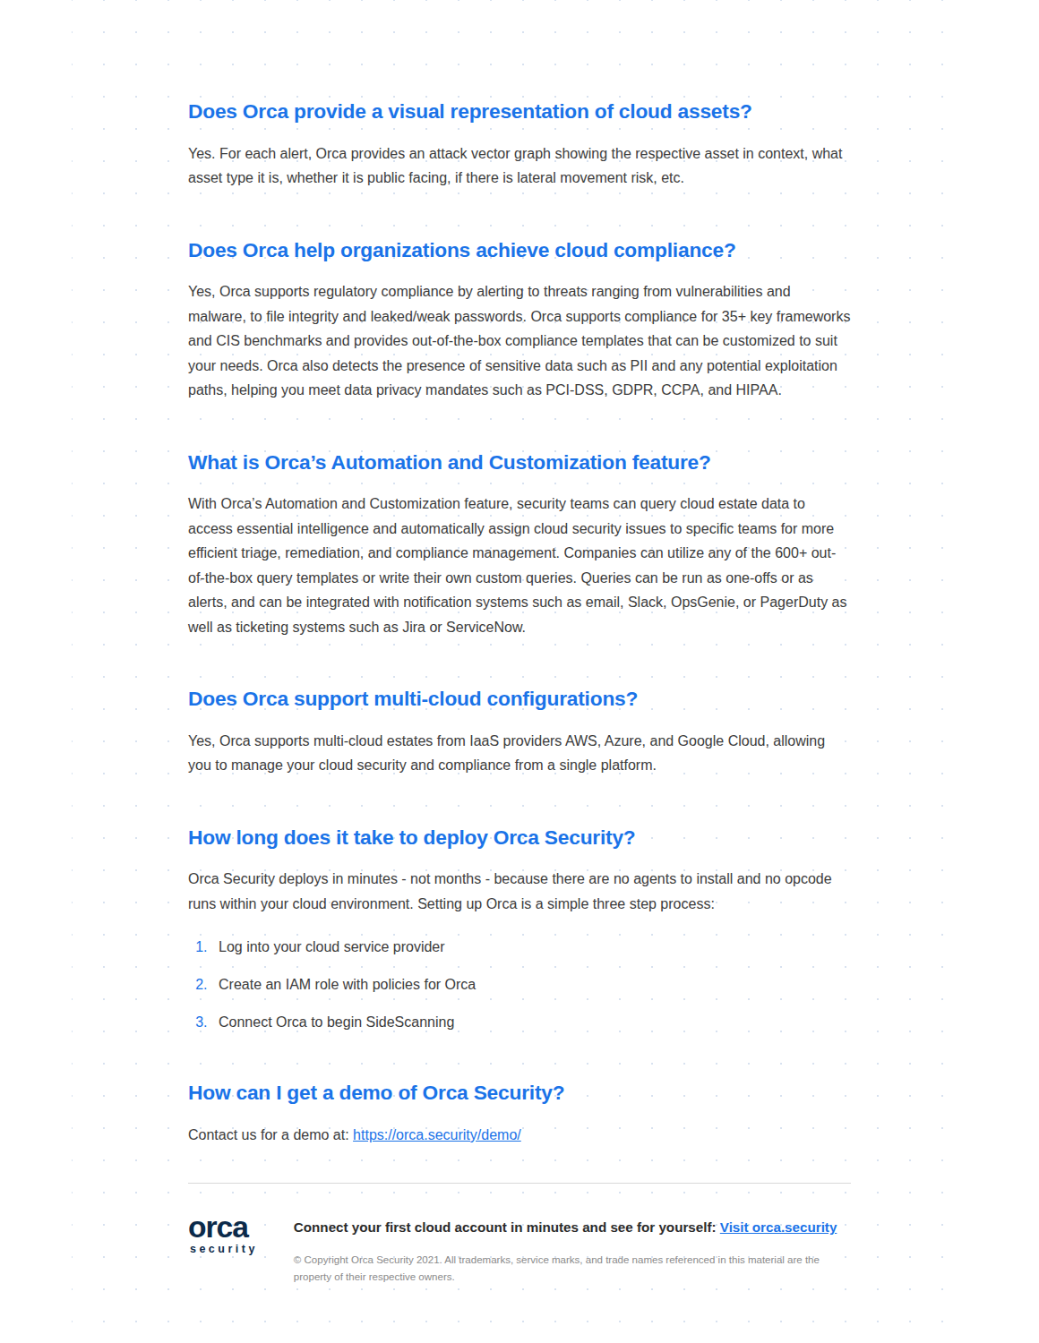Does Orca provide a visual representation of cloud assets?
Yes. For each alert, Orca provides an attack vector graph showing the respective asset in context, what asset type it is, whether it is public facing, if there is lateral movement risk, etc.
Does Orca help organizations achieve cloud compliance?
Yes, Orca supports regulatory compliance by alerting to threats ranging from vulnerabilities and malware, to file integrity and leaked/weak passwords. Orca supports compliance for 35+ key frameworks and CIS benchmarks and provides out-of-the-box compliance templates that can be customized to suit your needs. Orca also detects the presence of sensitive data such as PII and any potential exploitation paths, helping you meet data privacy mandates such as PCI-DSS, GDPR, CCPA, and HIPAA.
What is Orca’s Automation and Customization feature?
With Orca’s Automation and Customization feature, security teams can query cloud estate data to access essential intelligence and automatically assign cloud security issues to specific teams for more efficient triage, remediation, and compliance management. Companies can utilize any of the 600+ out-of-the-box query templates or write their own custom queries. Queries can be run as one-offs or as alerts, and can be integrated with notification systems such as email, Slack, OpsGenie, or PagerDuty as well as ticketing systems such as Jira or ServiceNow.
Does Orca support multi-cloud configurations?
Yes, Orca supports multi-cloud estates from IaaS providers AWS, Azure, and Google Cloud, allowing you to manage your cloud security and compliance from a single platform.
How long does it take to deploy Orca Security?
Orca Security deploys in minutes - not months - because there are no agents to install and no opcode runs within your cloud environment. Setting up Orca is a simple three step process:
Log into your cloud service provider
Create an IAM role with policies for Orca
Connect Orca to begin SideScanning
How can I get a demo of Orca Security?
Contact us for a demo at: https://orca.security/demo/
orca
security
Connect your first cloud account in minutes and see for yourself: Visit orca.security
© Copyright Orca Security 2021. All trademarks, service marks, and trade names referenced in this material are the property of their respective owners.